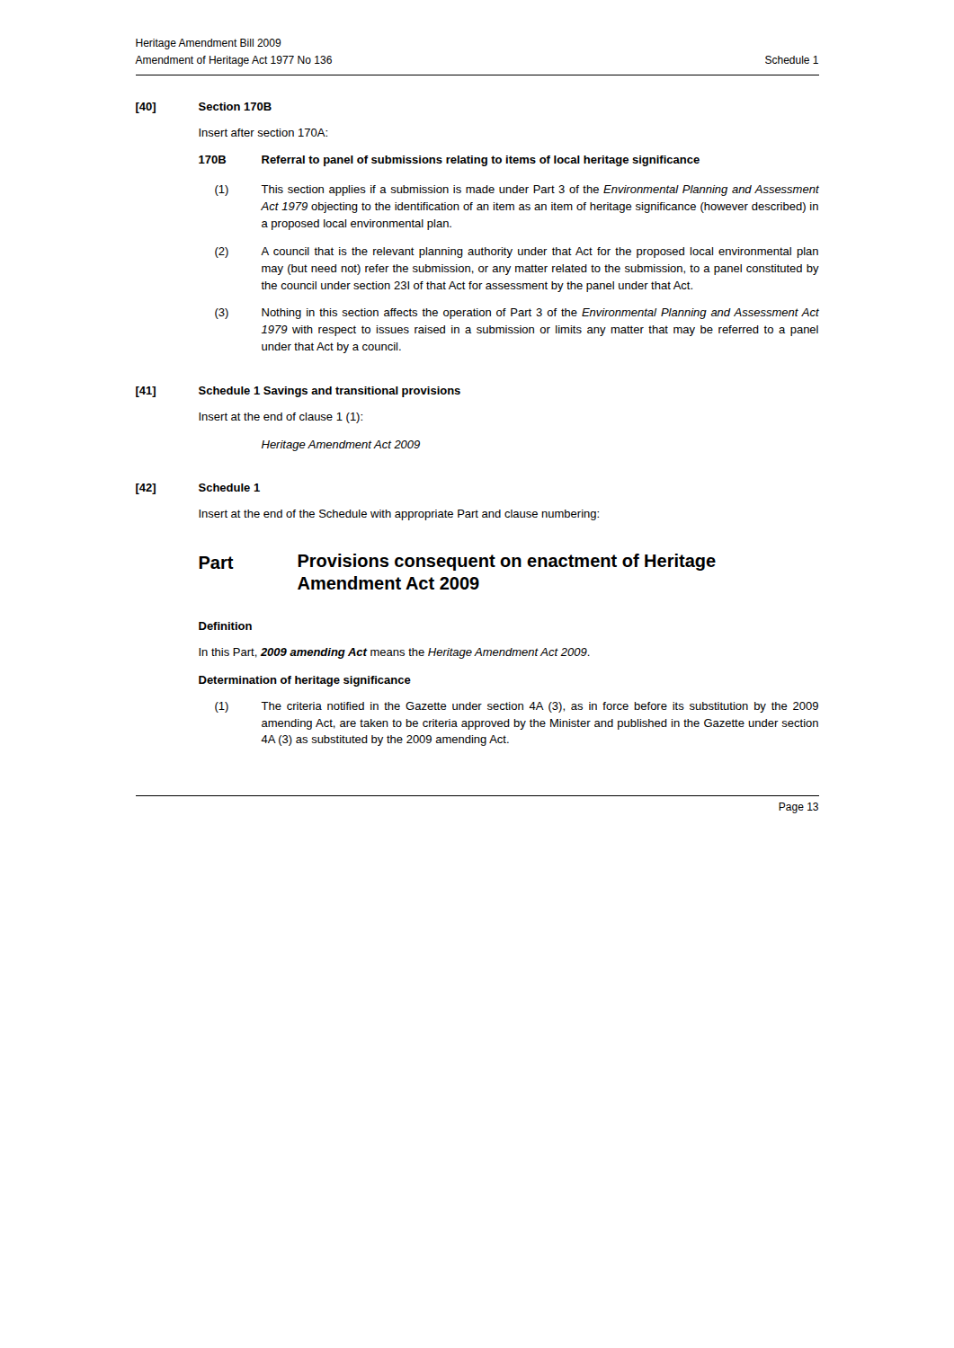Heritage Amendment Bill 2009
Amendment of Heritage Act 1977 No 136
Schedule 1
[40]
Section 170B
Insert after section 170A:
170B
Referral to panel of submissions relating to items of local heritage significance
(1)
This section applies if a submission is made under Part 3 of the Environmental Planning and Assessment Act 1979 objecting to the identification of an item as an item of heritage significance (however described) in a proposed local environmental plan.
(2)
A council that is the relevant planning authority under that Act for the proposed local environmental plan may (but need not) refer the submission, or any matter related to the submission, to a panel constituted by the council under section 23I of that Act for assessment by the panel under that Act.
(3)
Nothing in this section affects the operation of Part 3 of the Environmental Planning and Assessment Act 1979 with respect to issues raised in a submission or limits any matter that may be referred to a panel under that Act by a council.
[41]
Schedule 1 Savings and transitional provisions
Insert at the end of clause 1 (1):
Heritage Amendment Act 2009
[42]
Schedule 1
Insert at the end of the Schedule with appropriate Part and clause numbering:
Part
Provisions consequent on enactment of Heritage Amendment Act 2009
Definition
In this Part, 2009 amending Act means the Heritage Amendment Act 2009.
Determination of heritage significance
(1)
The criteria notified in the Gazette under section 4A (3), as in force before its substitution by the 2009 amending Act, are taken to be criteria approved by the Minister and published in the Gazette under section 4A (3) as substituted by the 2009 amending Act.
Page 13